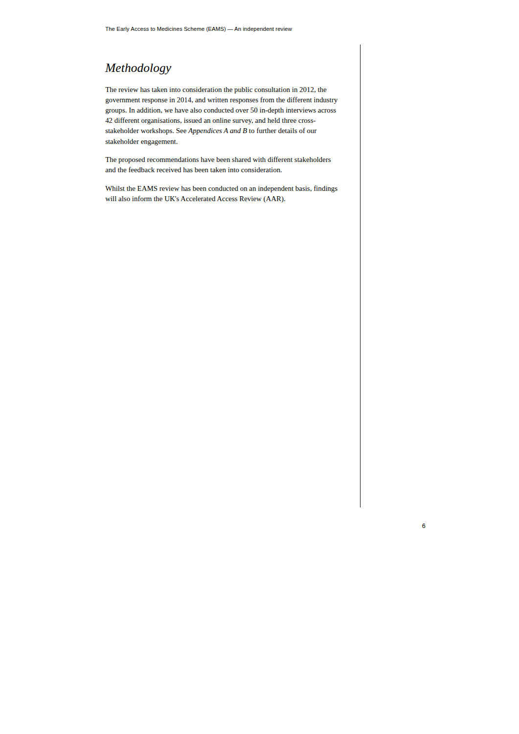The Early Access to Medicines Scheme (EAMS) — An independent review
Methodology
The review has taken into consideration the public consultation in 2012, the government response in 2014, and written responses from the different industry groups. In addition, we have also conducted over 50 in-depth interviews across 42 different organisations, issued an online survey, and held three cross-stakeholder workshops. See Appendices A and B to further details of our stakeholder engagement.
The proposed recommendations have been shared with different stakeholders and the feedback received has been taken into consideration.
Whilst the EAMS review has been conducted on an independent basis, findings will also inform the UK's Accelerated Access Review (AAR).
6